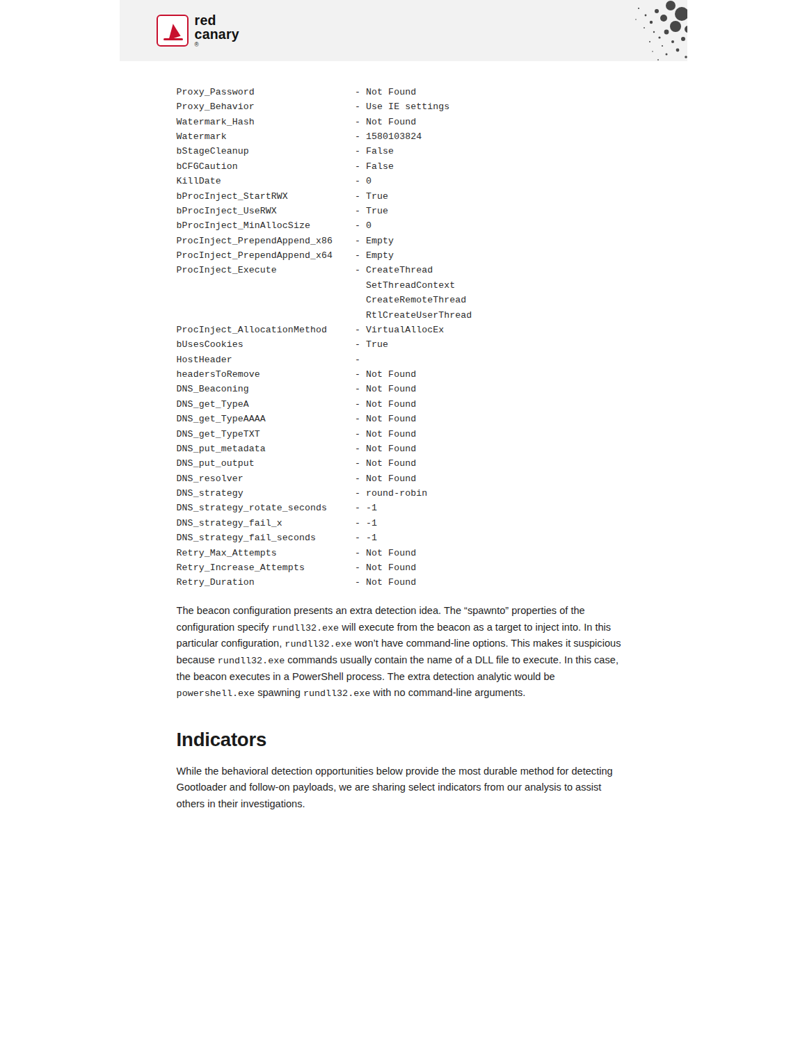red canary®
Proxy_Password                  - Not Found
Proxy_Behavior                  - Use IE settings
Watermark_Hash                  - Not Found
Watermark                       - 1580103824
bStageCleanup                   - False
bCFGCaution                     - False
KillDate                        - 0
bProcInject_StartRWX            - True
bProcInject_UseRWX              - True
bProcInject_MinAllocSize        - 0
ProcInject_PrependAppend_x86    - Empty
ProcInject_PrependAppend_x64    - Empty
ProcInject_Execute              - CreateThread
                                  SetThreadContext
                                  CreateRemoteThread
                                  RtlCreateUserThread
ProcInject_AllocationMethod     - VirtualAllocEx
bUsesCookies                    - True
HostHeader                      -
headersToRemove                 - Not Found
DNS_Beaconing                   - Not Found
DNS_get_TypeA                   - Not Found
DNS_get_TypeAAAA                - Not Found
DNS_get_TypeTXT                 - Not Found
DNS_put_metadata                - Not Found
DNS_put_output                  - Not Found
DNS_resolver                    - Not Found
DNS_strategy                    - round-robin
DNS_strategy_rotate_seconds     - -1
DNS_strategy_fail_x             - -1
DNS_strategy_fail_seconds       - -1
Retry_Max_Attempts              - Not Found
Retry_Increase_Attempts         - Not Found
Retry_Duration                  - Not Found
The beacon configuration presents an extra detection idea. The “spawnto” properties of the configuration specify rundll32.exe will execute from the beacon as a target to inject into. In this particular configuration, rundll32.exe won’t have command-line options. This makes it suspicious because rundll32.exe commands usually contain the name of a DLL file to execute. In this case, the beacon executes in a PowerShell process. The extra detection analytic would be powershell.exe spawning rundll32.exe with no command-line arguments.
Indicators
While the behavioral detection opportunities below provide the most durable method for detecting Gootloader and follow-on payloads, we are sharing select indicators from our analysis to assist others in their investigations.